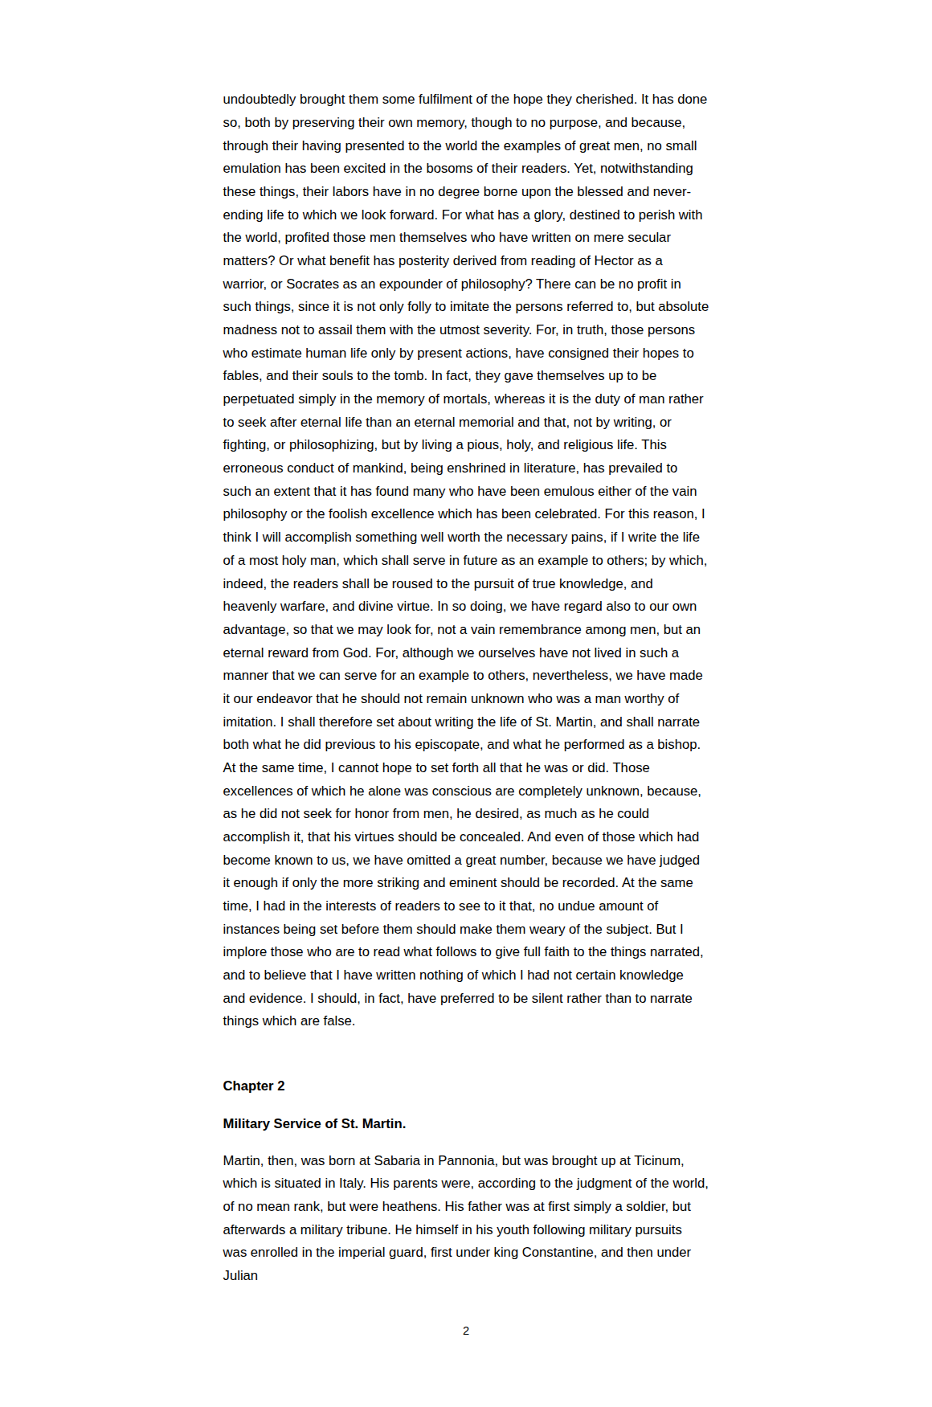undoubtedly brought them some fulfilment of the hope they cherished. It has done so, both by preserving their own memory, though to no purpose, and because, through their having presented to the world the examples of great men, no small emulation has been excited in the bosoms of their readers. Yet, notwithstanding these things, their labors have in no degree borne upon the blessed and never-ending life to which we look forward. For what has a glory, destined to perish with the world, profited those men themselves who have written on mere secular matters? Or what benefit has posterity derived from reading of Hector as a warrior, or Socrates as an expounder of philosophy? There can be no profit in such things, since it is not only folly to imitate the persons referred to, but absolute madness not to assail them with the utmost severity. For, in truth, those persons who estimate human life only by present actions, have consigned their hopes to fables, and their souls to the tomb. In fact, they gave themselves up to be perpetuated simply in the memory of mortals, whereas it is the duty of man rather to seek after eternal life than an eternal memorial and that, not by writing, or fighting, or philosophizing, but by living a pious, holy, and religious life. This erroneous conduct of mankind, being enshrined in literature, has prevailed to such an extent that it has found many who have been emulous either of the vain philosophy or the foolish excellence which has been celebrated. For this reason, I think I will accomplish something well worth the necessary pains, if I write the life of a most holy man, which shall serve in future as an example to others; by which, indeed, the readers shall be roused to the pursuit of true knowledge, and heavenly warfare, and divine virtue. In so doing, we have regard also to our own advantage, so that we may look for, not a vain remembrance among men, but an eternal reward from God. For, although we ourselves have not lived in such a manner that we can serve for an example to others, nevertheless, we have made it our endeavor that he should not remain unknown who was a man worthy of imitation. I shall therefore set about writing the life of St. Martin, and shall narrate both what he did previous to his episcopate, and what he performed as a bishop. At the same time, I cannot hope to set forth all that he was or did. Those excellences of which he alone was conscious are completely unknown, because, as he did not seek for honor from men, he desired, as much as he could accomplish it, that his virtues should be concealed. And even of those which had become known to us, we have omitted a great number, because we have judged it enough if only the more striking and eminent should be recorded. At the same time, I had in the interests of readers to see to it that, no undue amount of instances being set before them should make them weary of the subject. But I implore those who are to read what follows to give full faith to the things narrated, and to believe that I have written nothing of which I had not certain knowledge and evidence. I should, in fact, have preferred to be silent rather than to narrate things which are false.
Chapter 2
Military Service of St. Martin.
Martin, then, was born at Sabaria in Pannonia, but was brought up at Ticinum, which is situated in Italy. His parents were, according to the judgment of the world, of no mean rank, but were heathens. His father was at first simply a soldier, but afterwards a military tribune. He himself in his youth following military pursuits was enrolled in the imperial guard, first under king Constantine, and then under Julian
2